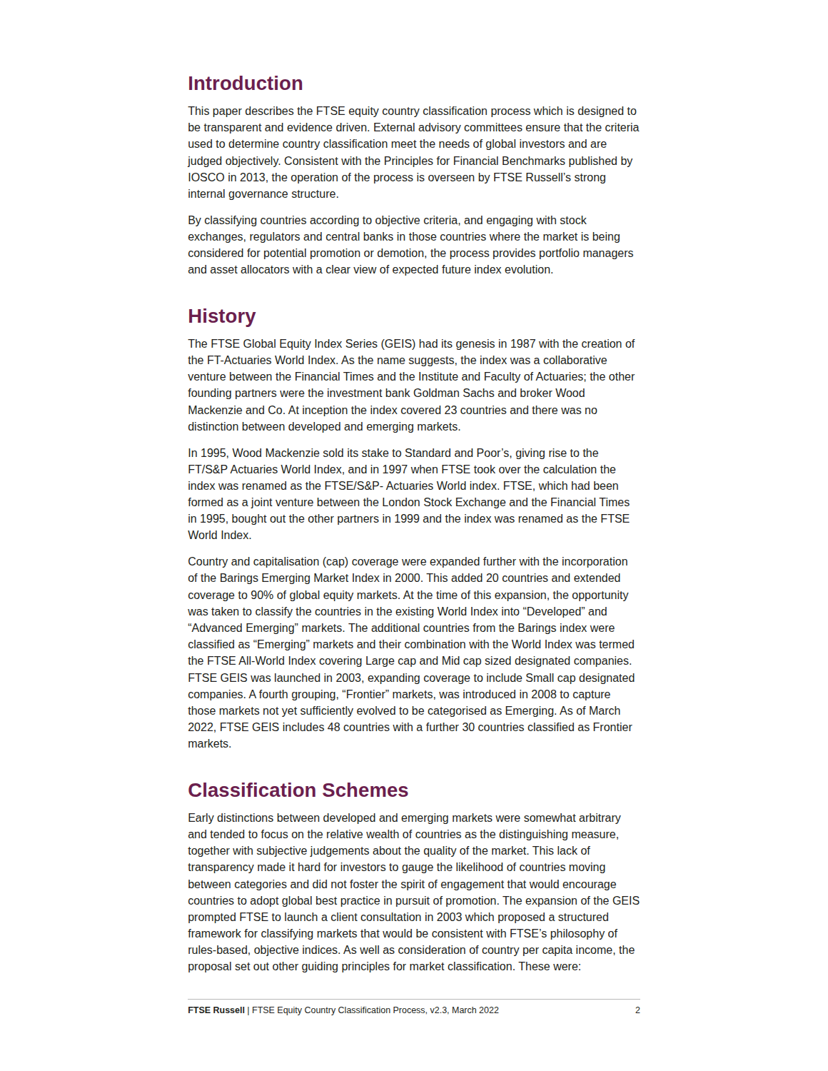Introduction
This paper describes the FTSE equity country classification process which is designed to be transparent and evidence driven. External advisory committees ensure that the criteria used to determine country classification meet the needs of global investors and are judged objectively. Consistent with the Principles for Financial Benchmarks published by IOSCO in 2013, the operation of the process is overseen by FTSE Russell’s strong internal governance structure.
By classifying countries according to objective criteria, and engaging with stock exchanges, regulators and central banks in those countries where the market is being considered for potential promotion or demotion, the process provides portfolio managers and asset allocators with a clear view of expected future index evolution.
History
The FTSE Global Equity Index Series (GEIS) had its genesis in 1987 with the creation of the FT-Actuaries World Index. As the name suggests, the index was a collaborative venture between the Financial Times and the Institute and Faculty of Actuaries; the other founding partners were the investment bank Goldman Sachs and broker Wood Mackenzie and Co. At inception the index covered 23 countries and there was no distinction between developed and emerging markets.
In 1995, Wood Mackenzie sold its stake to Standard and Poor’s, giving rise to the FT/S&P Actuaries World Index, and in 1997 when FTSE took over the calculation the index was renamed as the FTSE/S&P- Actuaries World index. FTSE, which had been formed as a joint venture between the London Stock Exchange and the Financial Times in 1995, bought out the other partners in 1999 and the index was renamed as the FTSE World Index.
Country and capitalisation (cap) coverage were expanded further with the incorporation of the Barings Emerging Market Index in 2000. This added 20 countries and extended coverage to 90% of global equity markets. At the time of this expansion, the opportunity was taken to classify the countries in the existing World Index into “Developed” and “Advanced Emerging” markets. The additional countries from the Barings index were classified as “Emerging” markets and their combination with the World Index was termed the FTSE All-World Index covering Large cap and Mid cap sized designated companies. FTSE GEIS was launched in 2003, expanding coverage to include Small cap designated companies. A fourth grouping, “Frontier” markets, was introduced in 2008 to capture those markets not yet sufficiently evolved to be categorised as Emerging. As of March 2022, FTSE GEIS includes 48 countries with a further 30 countries classified as Frontier markets.
Classification Schemes
Early distinctions between developed and emerging markets were somewhat arbitrary and tended to focus on the relative wealth of countries as the distinguishing measure, together with subjective judgements about the quality of the market. This lack of transparency made it hard for investors to gauge the likelihood of countries moving between categories and did not foster the spirit of engagement that would encourage countries to adopt global best practice in pursuit of promotion. The expansion of the GEIS prompted FTSE to launch a client consultation in 2003 which proposed a structured framework for classifying markets that would be consistent with FTSE’s philosophy of rules‑based, objective indices. As well as consideration of country per capita income, the proposal set out other guiding principles for market classification. These were:
FTSE Russell | FTSE Equity Country Classification Process, v2.3, March 2022
2